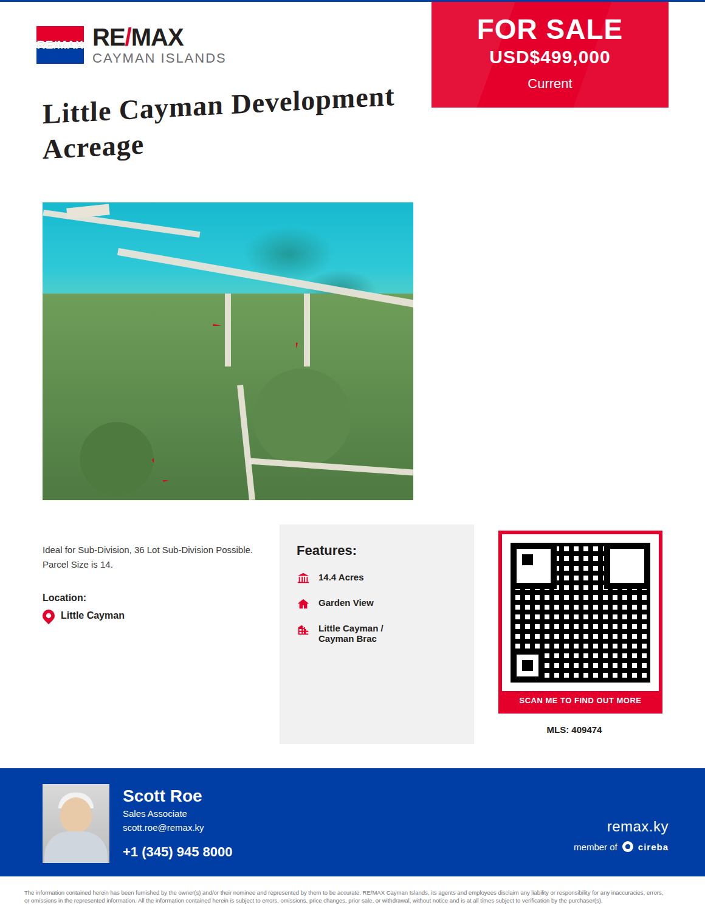RE/MAX
RE/MAX CAYMAN ISLANDS
FOR SALE
USD$499,000 Current
Little Cayman Development Acreage
Ideal for Sub-Division, 36 Lot Sub-Division Possible. Parcel Size is 14.
Location:
Little Cayman
Features:
14.4 Acres
Garden View
Little Cayman /
Cayman Brac
SCAN ME TO FIND OUT MORE
MLS: 409474
Scott Roe
Sales Associate
scott.roe@remax.ky
+1 (345) 945 8000
remax.ky
member of cireba
The information contained herein has been furnished by the owner(s) and/or their nominee and represented by them to be accurate. RE/MAX Cayman Islands, its agents and employees disclaim any liability or responsibility for any inaccuracies, errors, or omissions in the represented information. All the information contained herein is subject to errors, omissions, price changes, prior sale, or withdrawal, without notice and is at all times subject to verification by the purchaser(s).